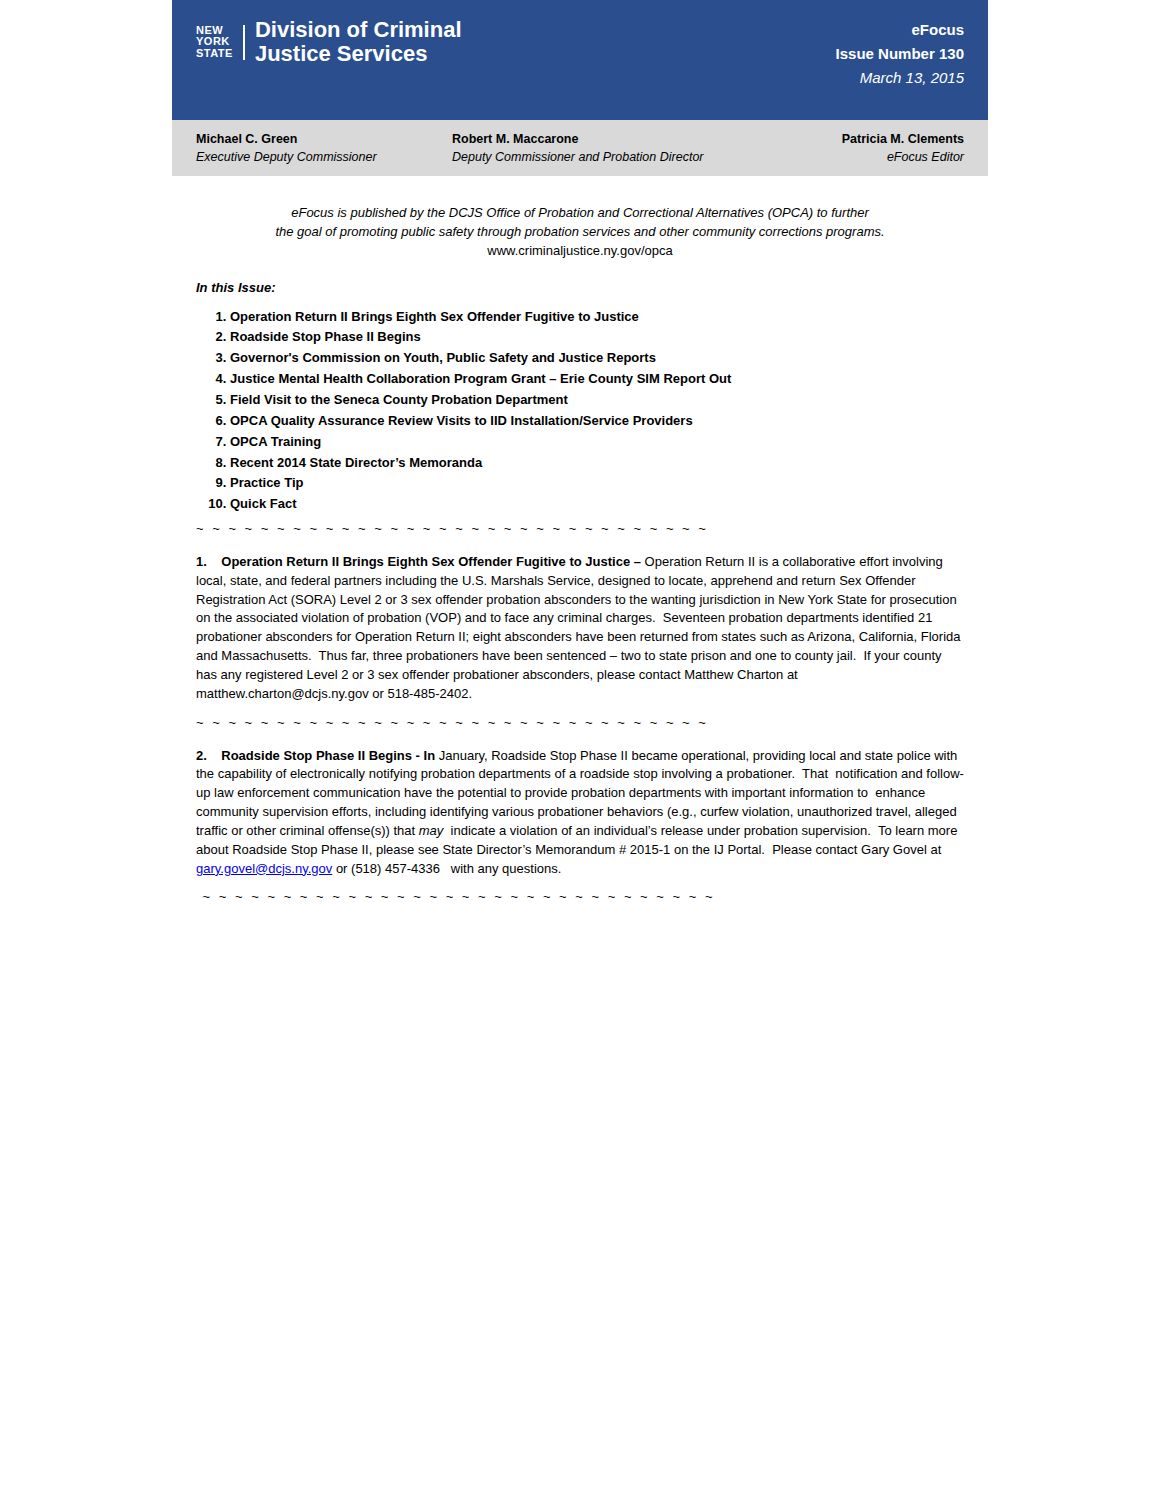New
York
State
Division of Criminal
Justice Services
eFocus
Issue Number 130
March 13, 2015
Michael C. Green
Executive Deputy Commissioner
Robert M. Maccarone
Deputy Commissioner and Probation Director
Patricia M. Clements
eFocus Editor
eFocus is published by the DCJS Office of Probation and Correctional Alternatives (OPCA) to further
the goal of promoting public safety through probation services and other community corrections programs.
www.criminaljustice.ny.gov/opca
In this Issue:
Operation Return II Brings Eighth Sex Offender Fugitive to Justice
Roadside Stop Phase II Begins
Governor's Commission on Youth, Public Safety and Justice Reports
Justice Mental Health Collaboration Program Grant – Erie County SIM Report Out
Field Visit to the Seneca County Probation Department
OPCA Quality Assurance Review Visits to IID Installation/Service Providers
OPCA Training
Recent 2014 State Director’s Memoranda
Practice Tip
Quick Fact
~ ~ ~ ~ ~ ~ ~ ~ ~ ~ ~ ~ ~ ~ ~ ~ ~ ~ ~ ~ ~ ~ ~ ~ ~ ~ ~ ~ ~ ~ ~ ~
1. Operation Return II Brings Eighth Sex Offender Fugitive to Justice – Operation Return II is a collaborative effort involving local, state, and federal partners including the U.S. Marshals Service, designed to locate, apprehend and return Sex Offender Registration Act (SORA) Level 2 or 3 sex offender probation absconders to the wanting jurisdiction in New York State for prosecution on the associated violation of probation (VOP) and to face any criminal charges. Seventeen probation departments identified 21 probationer absconders for Operation Return II; eight absconders have been returned from states such as Arizona, California, Florida and Massachusetts. Thus far, three probationers have been sentenced – two to state prison and one to county jail. If your county has any registered Level 2 or 3 sex offender probationer absconders, please contact Matthew Charton at matthew.charton@dcjs.ny.gov or 518-485-2402.
~ ~ ~ ~ ~ ~ ~ ~ ~ ~ ~ ~ ~ ~ ~ ~ ~ ~ ~ ~ ~ ~ ~ ~ ~ ~ ~ ~ ~ ~ ~ ~
2. Roadside Stop Phase II Begins - In January, Roadside Stop Phase II became operational, providing local and state police with the capability of electronically notifying probation departments of a roadside stop involving a probationer. That notification and follow-up law enforcement communication have the potential to provide probation departments with important information to enhance community supervision efforts, including identifying various probationer behaviors (e.g., curfew violation, unauthorized travel, alleged traffic or other criminal offense(s)) that may indicate a violation of an individual’s release under probation supervision. To learn more about Roadside Stop Phase II, please see State Director’s Memorandum # 2015-1 on the IJ Portal. Please contact Gary Govel at gary.govel@dcjs.ny.gov or (518) 457-4336 with any questions.
~ ~ ~ ~ ~ ~ ~ ~ ~ ~ ~ ~ ~ ~ ~ ~ ~ ~ ~ ~ ~ ~ ~ ~ ~ ~ ~ ~ ~ ~ ~ ~